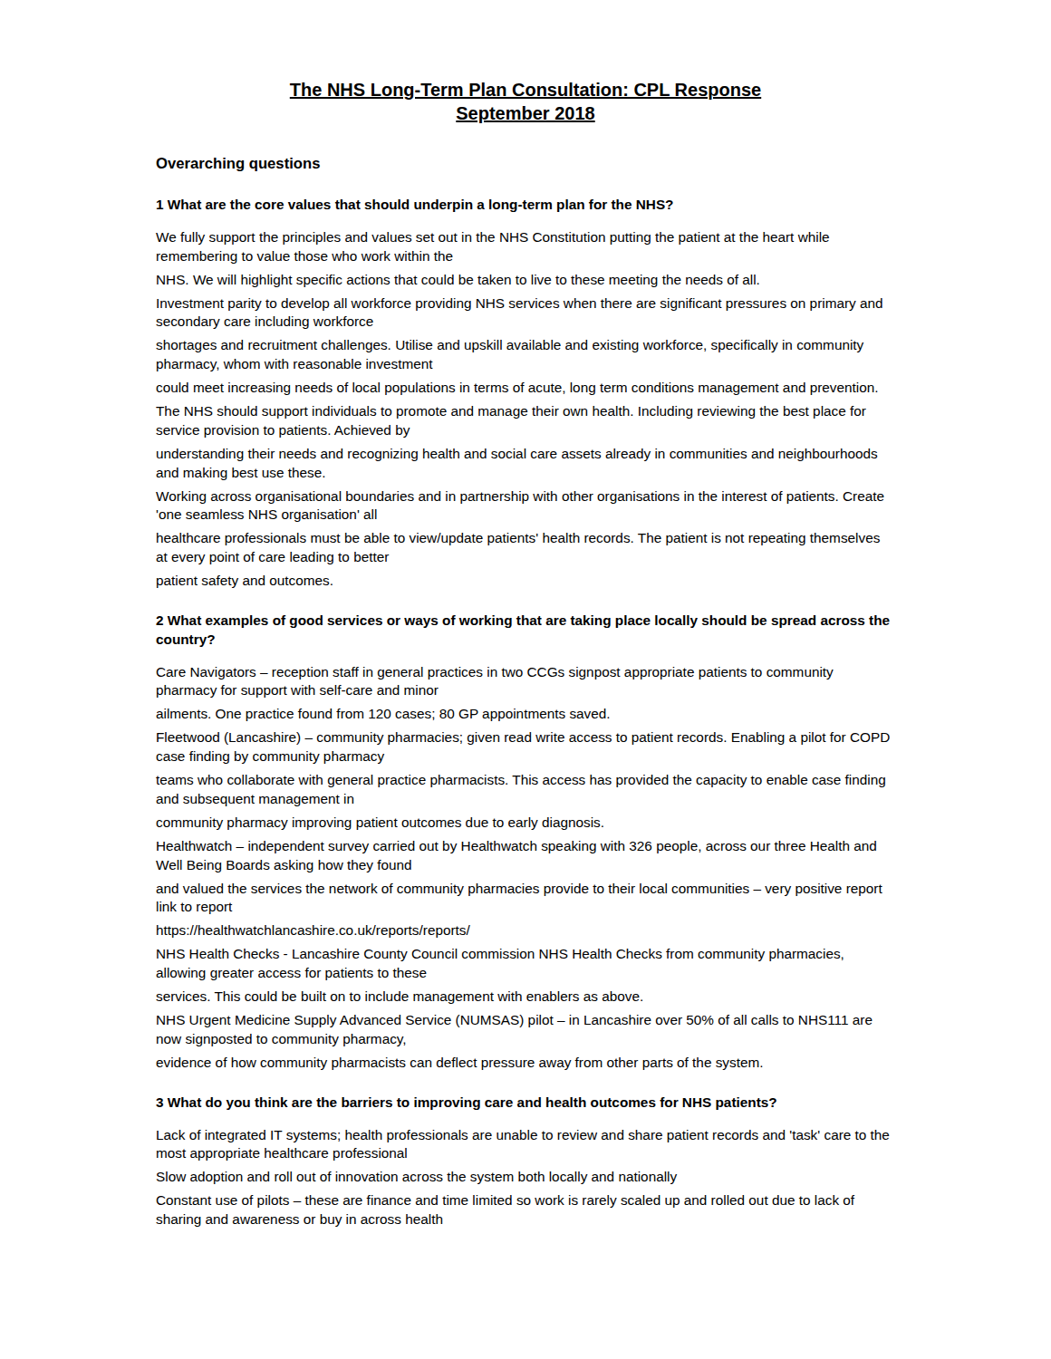The NHS Long-Term Plan Consultation: CPL Response
September 2018
Overarching questions
1 What are the core values that should underpin a long-term plan for the NHS?
We fully support the principles and values set out in the NHS Constitution putting the patient at the heart while remembering to value those who work within the
NHS. We will highlight specific actions that could be taken to live to these meeting the needs of all.
Investment parity to develop all workforce providing NHS services when there are significant pressures on primary and secondary care including workforce
shortages and recruitment challenges. Utilise and upskill available and existing workforce, specifically in community pharmacy, whom with reasonable investment
could meet increasing needs of local populations in terms of acute, long term conditions management and prevention.
The NHS should support individuals to promote and manage their own health. Including reviewing the best place for service provision to patients. Achieved by
understanding their needs and recognizing health and social care assets already in communities and neighbourhoods and making best use these.
Working across organisational boundaries and in partnership with other organisations in the interest of patients. Create 'one seamless NHS organisation' all
healthcare professionals must be able to view/update patients' health records. The patient is not repeating themselves at every point of care leading to better
patient safety and outcomes.
2 What examples of good services or ways of working that are taking place locally should be spread across the country?
Care Navigators – reception staff in general practices in two CCGs signpost appropriate patients to community pharmacy for support with self-care and minor
ailments. One practice found from 120 cases; 80 GP appointments saved.
Fleetwood (Lancashire) – community pharmacies; given read write access to patient records. Enabling a pilot for COPD case finding by community pharmacy
teams who collaborate with general practice pharmacists. This access has provided the capacity to enable case finding and subsequent management in
community pharmacy improving patient outcomes due to early diagnosis.
Healthwatch – independent survey carried out by Healthwatch speaking with 326 people, across our three Health and Well Being Boards asking how they found
and valued the services the network of community pharmacies provide to their local communities – very positive report link to report
https://healthwatchlancashire.co.uk/reports/reports/
NHS Health Checks - Lancashire County Council commission NHS Health Checks from community pharmacies, allowing greater access for patients to these
services. This could be built on to include management with enablers as above.
NHS Urgent Medicine Supply Advanced Service (NUMSAS) pilot – in Lancashire over 50% of all calls to NHS111 are now signposted to community pharmacy,
evidence of how community pharmacists can deflect pressure away from other parts of the system.
3 What do you think are the barriers to improving care and health outcomes for NHS patients?
Lack of integrated IT systems; health professionals are unable to review and share patient records and 'task' care to the most appropriate healthcare professional
Slow adoption and roll out of innovation across the system both locally and nationally
Constant use of pilots – these are finance and time limited so work is rarely scaled up and rolled out due to lack of sharing and awareness or buy in across health